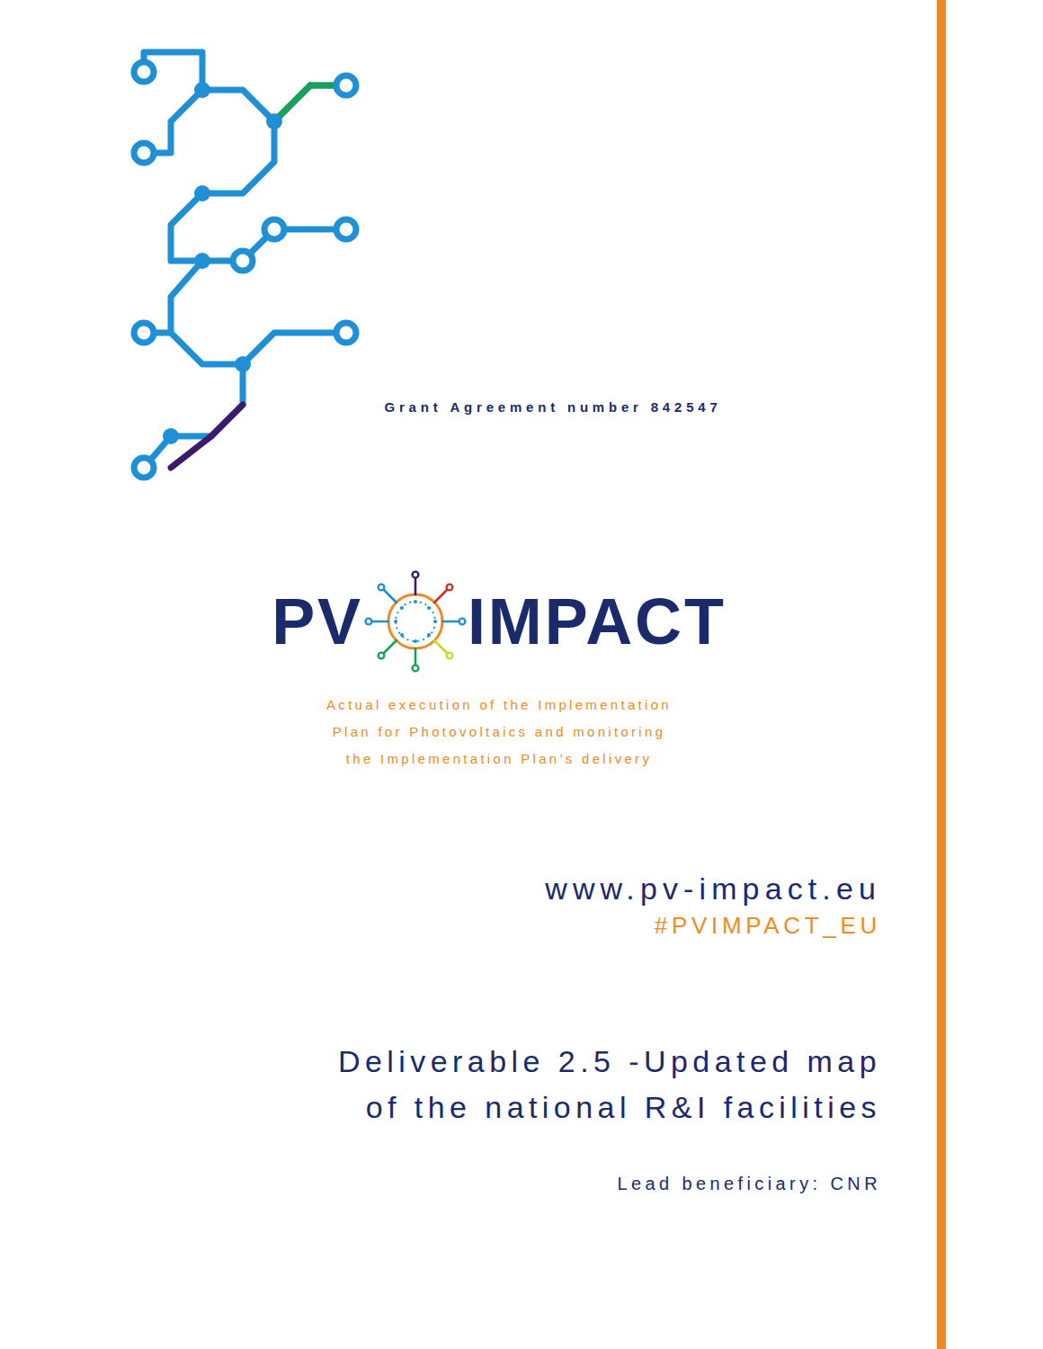Grant Agreement number 842547
PV IMPACT
Actual execution of the Implementation
Plan for Photovoltaics and monitoring
the Implementation Plan’s delivery
www.pv-impact.eu
#PVIMPACT_EU
Deliverable 2.5 -Updated map
of the national R&I facilities
Lead beneficiary: CNR